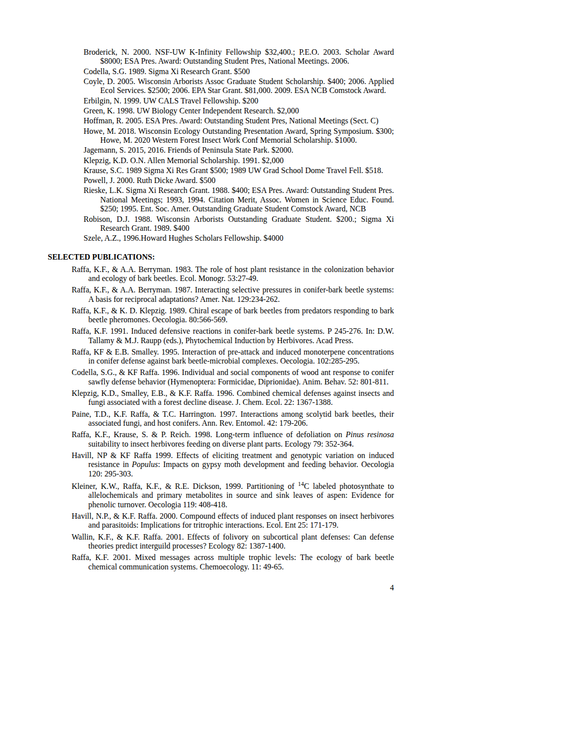Broderick, N. 2000. NSF-UW K-Infinity Fellowship $32,400.; P.E.O. 2003. Scholar Award $8000; ESA Pres. Award: Outstanding Student Pres, National Meetings. 2006.
Codella, S.G. 1989. Sigma Xi Research Grant. $500
Coyle, D. 2005. Wisconsin Arborists Assoc Graduate Student Scholarship. $400; 2006. Applied Ecol Services. $2500; 2006. EPA Star Grant. $81,000. 2009. ESA NCB Comstock Award.
Erbilgin, N. 1999. UW CALS Travel Fellowship. $200
Green, K. 1998. UW Biology Center Independent Research. $2,000
Hoffman, R. 2005. ESA Pres. Award: Outstanding Student Pres, National Meetings (Sect. C)
Howe, M. 2018. Wisconsin Ecology Outstanding Presentation Award, Spring Symposium. $300; Howe, M. 2020 Western Forest Insect Work Conf Memorial Scholarship. $1000.
Jagemann, S. 2015, 2016. Friends of Peninsula State Park. $2000.
Klepzig, K.D. O.N. Allen Memorial Scholarship. 1991. $2,000
Krause, S.C. 1989 Sigma Xi Res Grant $500; 1989 UW Grad School Dome Travel Fell. $518.
Powell, J. 2000. Ruth Dicke Award. $500
Rieske, L.K. Sigma Xi Research Grant. 1988. $400; ESA Pres. Award: Outstanding Student Pres. National Meetings; 1993, 1994. Citation Merit, Assoc. Women in Science Educ. Found. $250; 1995. Ent. Soc. Amer. Outstanding Graduate Student Comstock Award, NCB
Robison, D.J. 1988. Wisconsin Arborists Outstanding Graduate Student. $200.; Sigma Xi Research Grant. 1989. $400
Szele, A.Z., 1996.Howard Hughes Scholars Fellowship. $4000
SELECTED PUBLICATIONS:
Raffa, K.F., & A.A. Berryman. 1983. The role of host plant resistance in the colonization behavior and ecology of bark beetles. Ecol. Monogr. 53:27-49.
Raffa, K.F., & A.A. Berryman. 1987. Interacting selective pressures in conifer-bark beetle systems: A basis for reciprocal adaptations? Amer. Nat. 129:234-262.
Raffa, K.F., & K. D. Klepzig. 1989. Chiral escape of bark beetles from predators responding to bark beetle pheromones. Oecologia. 80:566-569.
Raffa, K.F. 1991. Induced defensive reactions in conifer-bark beetle systems. P 245-276. In: D.W. Tallamy & M.J. Raupp (eds.), Phytochemical Induction by Herbivores. Acad Press.
Raffa, KF & E.B. Smalley. 1995. Interaction of pre-attack and induced monoterpene concentrations in conifer defense against bark beetle-microbial complexes. Oecologia. 102:285-295.
Codella, S.G., & KF Raffa. 1996. Individual and social components of wood ant response to conifer sawfly defense behavior (Hymenoptera: Formicidae, Diprionidae). Anim. Behav. 52: 801-811.
Klepzig, K.D., Smalley, E.B., & K.F. Raffa. 1996. Combined chemical defenses against insects and fungi associated with a forest decline disease. J. Chem. Ecol. 22: 1367-1388.
Paine, T.D., K.F. Raffa, & T.C. Harrington. 1997. Interactions among scolytid bark beetles, their associated fungi, and host conifers. Ann. Rev. Entomol. 42: 179-206.
Raffa, K.F., Krause, S. & P. Reich. 1998. Long-term influence of defoliation on Pinus resinosa suitability to insect herbivores feeding on diverse plant parts. Ecology 79: 352-364.
Havill, NP & KF Raffa 1999. Effects of eliciting treatment and genotypic variation on induced resistance in Populus: Impacts on gypsy moth development and feeding behavior. Oecologia 120: 295-303.
Kleiner, K.W., Raffa, K.F., & R.E. Dickson, 1999. Partitioning of 14C labeled photosynthate to allelochemicals and primary metabolites in source and sink leaves of aspen: Evidence for phenolic turnover. Oecologia 119: 408-418.
Havill, N.P., & K.F. Raffa. 2000. Compound effects of induced plant responses on insect herbivores and parasitoids: Implications for tritrophic interactions. Ecol. Ent 25: 171-179.
Wallin, K.F., & K.F. Raffa. 2001. Effects of folivory on subcortical plant defenses: Can defense theories predict interguild processes? Ecology 82: 1387-1400.
Raffa, K.F. 2001. Mixed messages across multiple trophic levels: The ecology of bark beetle chemical communication systems. Chemoecology. 11: 49-65.
4